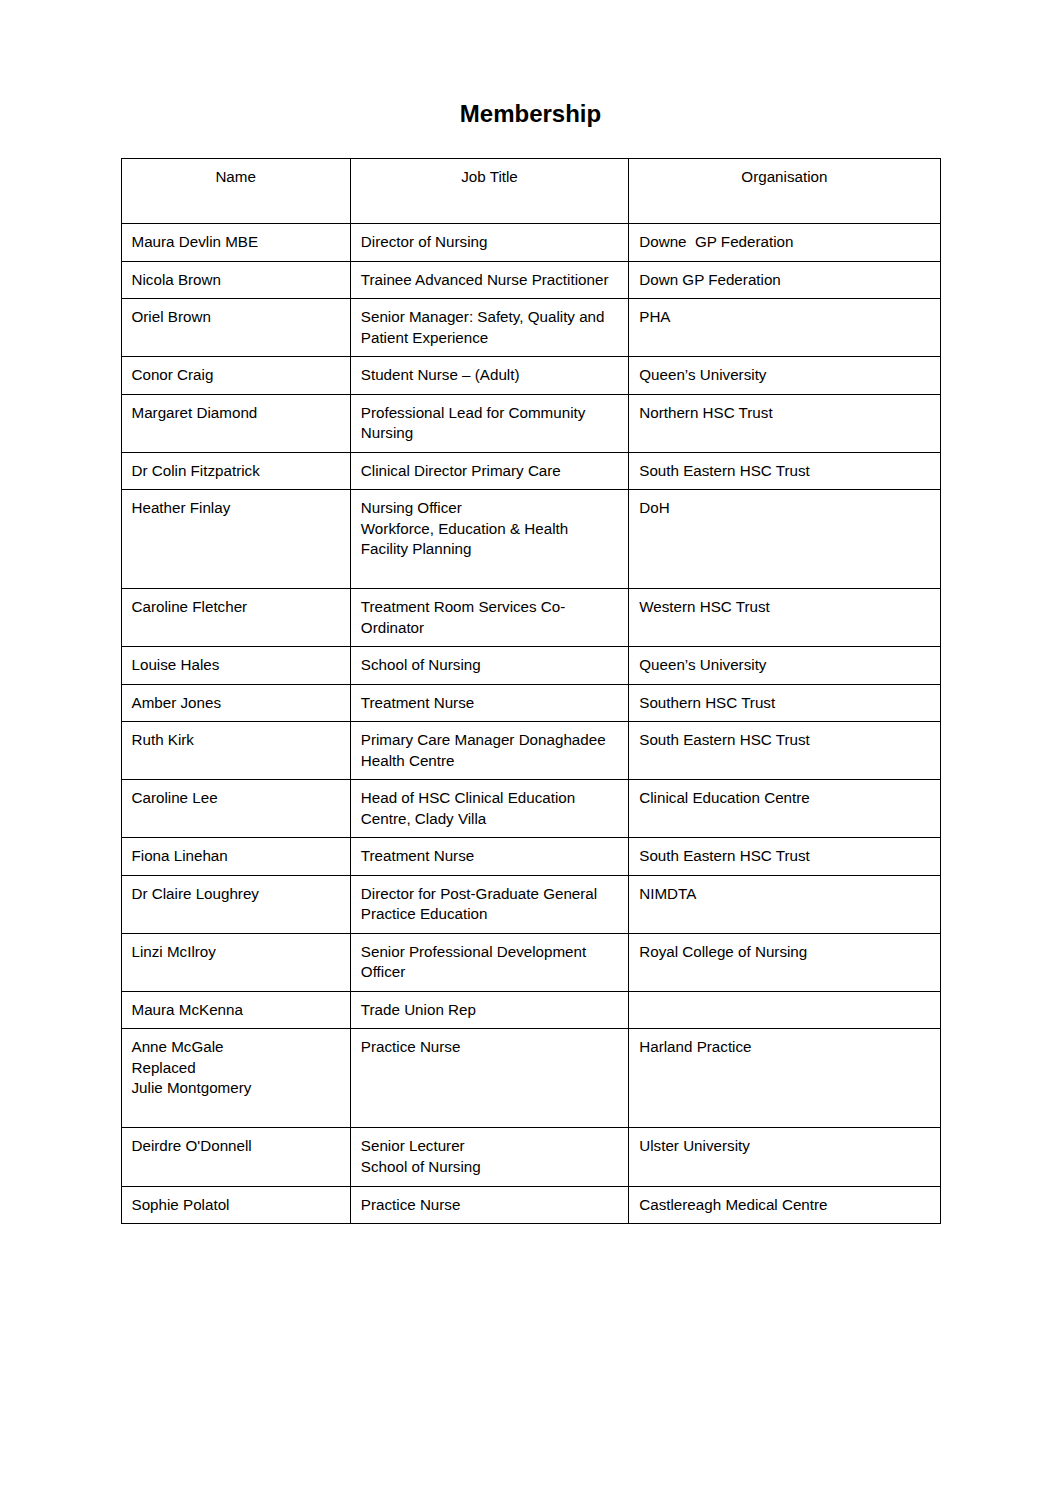Membership
| Name | Job Title | Organisation |
| --- | --- | --- |
| Maura Devlin MBE | Director of Nursing | Downe GP Federation |
| Nicola Brown | Trainee Advanced Nurse Practitioner | Down GP Federation |
| Oriel Brown | Senior Manager: Safety, Quality and Patient Experience | PHA |
| Conor Craig | Student Nurse – (Adult) | Queen’s University |
| Margaret Diamond | Professional Lead for Community Nursing | Northern HSC Trust |
| Dr Colin Fitzpatrick | Clinical Director Primary Care | South Eastern HSC Trust |
| Heather Finlay | Nursing Officer Workforce, Education & Health Facility Planning | DoH |
| Caroline Fletcher | Treatment Room Services Co-Ordinator | Western HSC Trust |
| Louise Hales | School of Nursing | Queen’s University |
| Amber Jones | Treatment Nurse | Southern HSC Trust |
| Ruth Kirk | Primary Care Manager Donaghadee Health Centre | South Eastern HSC Trust |
| Caroline Lee | Head of HSC Clinical Education Centre, Clady Villa | Clinical Education Centre |
| Fiona Linehan | Treatment Nurse | South Eastern HSC Trust |
| Dr Claire Loughrey | Director for Post-Graduate General Practice Education | NIMDTA |
| Linzi McIlroy | Senior Professional Development Officer | Royal College of Nursing |
| Maura McKenna | Trade Union Rep | |
| Anne McGale Replaced Julie Montgomery | Practice Nurse | Harland Practice |
| Deirdre O'Donnell | Senior Lecturer School of Nursing | Ulster University |
| Sophie Polatol | Practice Nurse | Castlereagh Medical Centre |